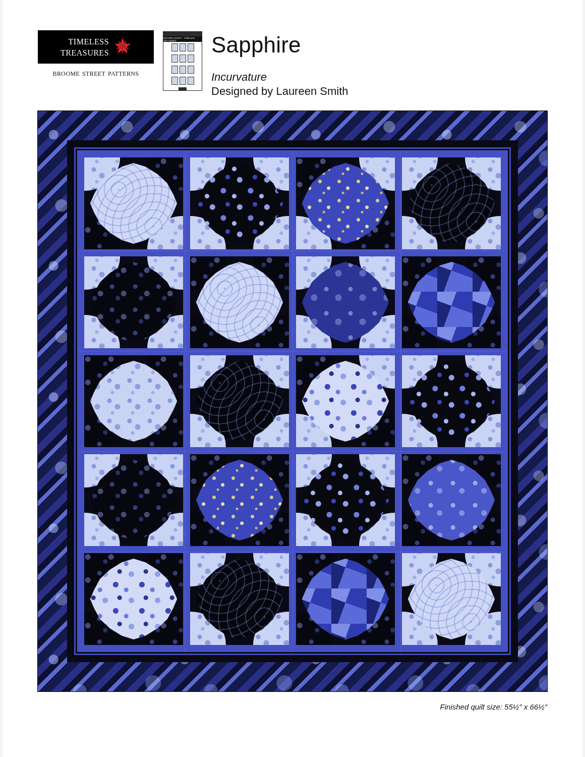Timeless Treasures
Broome Street Patterns
BROOME STREET · TIMELESS TREASURES
Sapphire
Incurvature
Designed by Laureen Smith
Finished quilt size: 55½" x 66½"